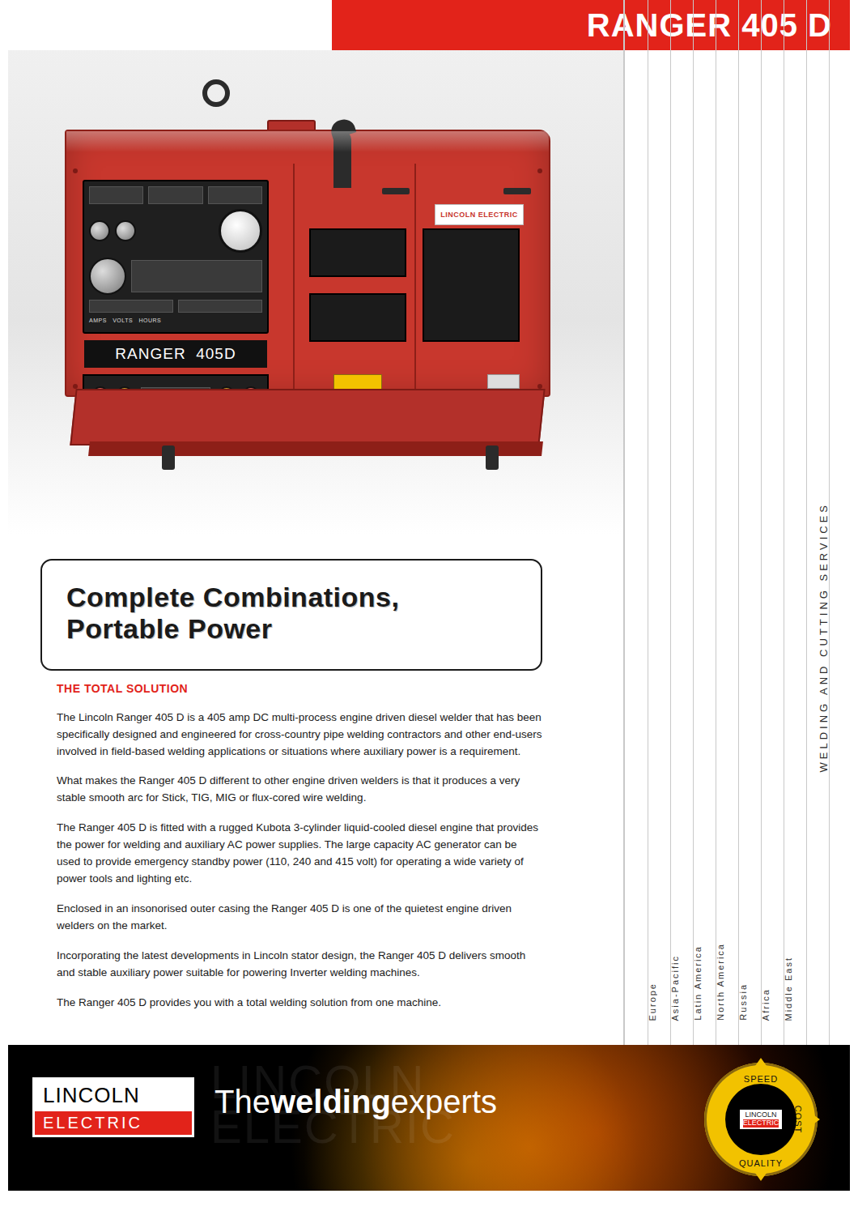RANGER 405 D
AMPS VOLTS HOURS
RANGER 405D
LINCOLN ELECTRIC
Complete Combinations,
Portable Power
THE TOTAL SOLUTION
The Lincoln Ranger 405 D is a 405 amp DC multi-process engine driven diesel welder that has been specifically designed and engineered for cross-country pipe welding contractors and other end-users involved in field-based welding applications or situations where auxiliary power is a requirement.
What makes the Ranger 405 D different to other engine driven welders is that it produces a very stable smooth arc for Stick, TIG, MIG or flux-cored wire welding.
The Ranger 405 D is fitted with a rugged Kubota 3-cylinder liquid-cooled diesel engine that provides the power for welding and auxiliary AC power supplies. The large capacity AC generator can be used to provide emergency standby power (110, 240 and 415 volt) for operating a wide variety of power tools and lighting etc.
Enclosed in an insonorised outer casing the Ranger 405 D is one of the quietest engine driven welders on the market.
Incorporating the latest developments in Lincoln stator design, the Ranger 405 D delivers smooth and stable auxiliary power suitable for powering Inverter welding machines.
The Ranger 405 D provides you with a total welding solution from one machine.
Europe Asia-Pacific Latin America North America Russia Africa Middle East
WELDING AND CUTTING SERVICES
LINCOLN
ELECTRIC
LINCOLN
ELECTRIC
The welding experts
SPEED
COST
QUALITY
LINCOLNELECTRIC